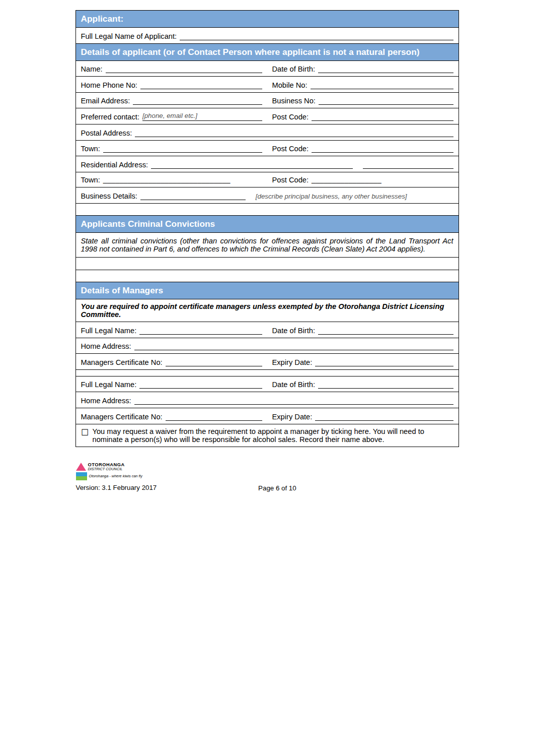Applicant:
Full Legal Name of Applicant:
Details of applicant (or of Contact Person where applicant is not a natural person)
Name:
Date of Birth:
Home Phone No:
Mobile No:
Email Address:
Business No:
Preferred contact: [phone, email etc.]
Post Code:
Postal Address:
Town:
Post Code:
Residential Address:
Town: _______________________________
Post Code: _________________
Business Details:
[describe principal business, any other businesses]
Applicants Criminal Convictions
State all criminal convictions (other than convictions for offences against provisions of the Land Transport Act 1998 not contained in Part 6, and offences to which the Criminal Records (Clean Slate) Act 2004 applies).
Details of Managers
You are required to appoint certificate managers unless exempted by the Otorohanga District Licensing Committee.
Full Legal Name:
Date of Birth:
Home Address:
Managers Certificate No:
Expiry Date:
Full Legal Name:
Date of Birth:
Home Address:
Managers Certificate No:
Expiry Date:
☐
You may request a waiver from the requirement to appoint a manager by ticking here. You will need to nominate a person(s) who will be responsible for alcohol sales. Record their name above.
OTOROHANGA
DISTRICT COUNCIL
Otorohanga - where kiwis can fly
Version: 3.1 February 2017
Page 6 of 10